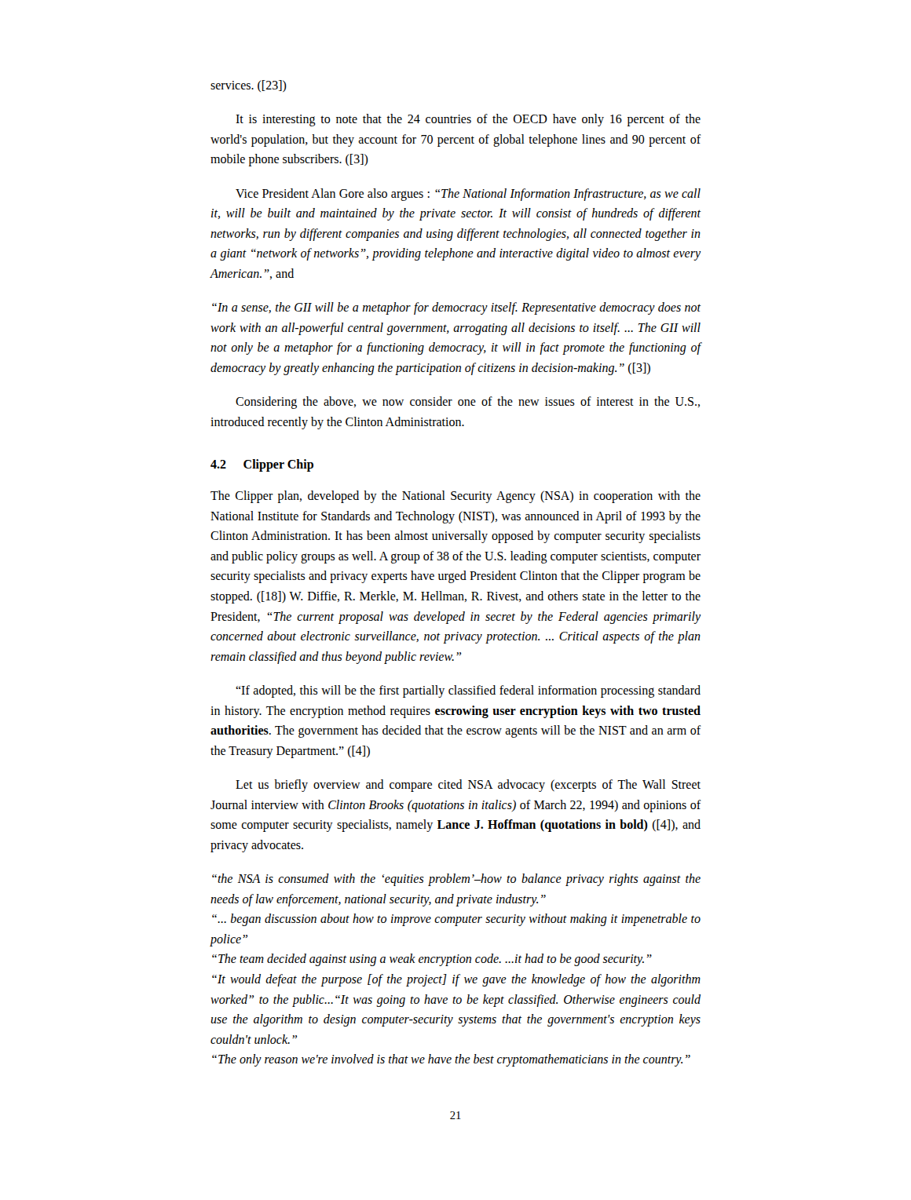services. ([23])
It is interesting to note that the 24 countries of the OECD have only 16 percent of the world's population, but they account for 70 percent of global telephone lines and 90 percent of mobile phone subscribers. ([3])
Vice President Alan Gore also argues : “The National Information Infrastructure, as we call it, will be built and maintained by the private sector. It will consist of hundreds of different networks, run by different companies and using different technologies, all connected together in a giant “network of networks”, providing telephone and interactive digital video to almost every American.”, and
“In a sense, the GII will be a metaphor for democracy itself. Representative democracy does not work with an all-powerful central government, arrogating all decisions to itself. ... The GII will not only be a metaphor for a functioning democracy, it will in fact promote the functioning of democracy by greatly enhancing the participation of citizens in decision-making.” ([3])
Considering the above, we now consider one of the new issues of interest in the U.S., introduced recently by the Clinton Administration.
4.2 Clipper Chip
The Clipper plan, developed by the National Security Agency (NSA) in cooperation with the National Institute for Standards and Technology (NIST), was announced in April of 1993 by the Clinton Administration. It has been almost universally opposed by computer security specialists and public policy groups as well. A group of 38 of the U.S. leading computer scientists, computer security specialists and privacy experts have urged President Clinton that the Clipper program be stopped. ([18]) W. Diffie, R. Merkle, M. Hellman, R. Rivest, and others state in the letter to the President, “The current proposal was developed in secret by the Federal agencies primarily concerned about electronic surveillance, not privacy protection. ... Critical aspects of the plan remain classified and thus beyond public review.”
“If adopted, this will be the first partially classified federal information processing standard in history. The encryption method requires escrowing user encryption keys with two trusted authorities. The government has decided that the escrow agents will be the NIST and an arm of the Treasury Department.” ([4])
Let us briefly overview and compare cited NSA advocacy (excerpts of The Wall Street Journal interview with Clinton Brooks (quotations in italics) of March 22, 1994) and opinions of some computer security specialists, namely Lance J. Hoffman (quotations in bold) ([4]), and privacy advocates.
“the NSA is consumed with the ‘equities problem’–how to balance privacy rights against the needs of law enforcement, national security, and private industry.”
“... began discussion about how to improve computer security without making it impenetrable to police”
“The team decided against using a weak encryption code. ...it had to be good security.”
“It would defeat the purpose [of the project] if we gave the knowledge of how the algorithm worked” to the public...“It was going to have to be kept classified. Otherwise engineers could use the algorithm to design computer-security systems that the government's encryption keys couldn't unlock.”
“The only reason we're involved is that we have the best cryptomathematicians in the country.”
21